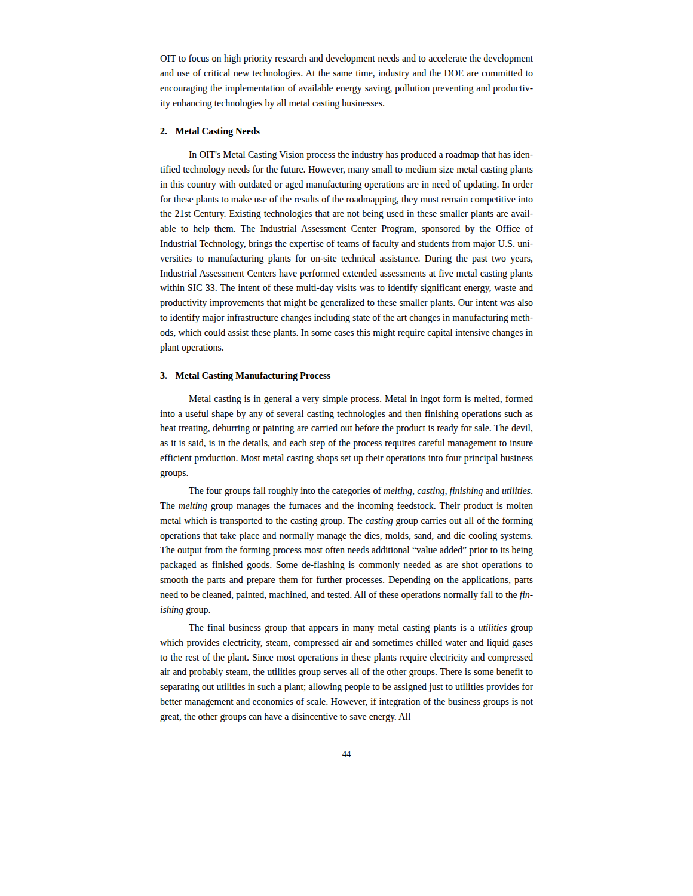OIT to focus on high priority research and development needs and to accelerate the development and use of critical new technologies. At the same time, industry and the DOE are committed to encouraging the implementation of available energy saving, pollution preventing and productivity enhancing technologies by all metal casting businesses.
2. Metal Casting Needs
In OIT's Metal Casting Vision process the industry has produced a roadmap that has identified technology needs for the future. However, many small to medium size metal casting plants in this country with outdated or aged manufacturing operations are in need of updating. In order for these plants to make use of the results of the roadmapping, they must remain competitive into the 21st Century. Existing technologies that are not being used in these smaller plants are available to help them. The Industrial Assessment Center Program, sponsored by the Office of Industrial Technology, brings the expertise of teams of faculty and students from major U.S. universities to manufacturing plants for on-site technical assistance. During the past two years, Industrial Assessment Centers have performed extended assessments at five metal casting plants within SIC 33. The intent of these multi-day visits was to identify significant energy, waste and productivity improvements that might be generalized to these smaller plants. Our intent was also to identify major infrastructure changes including state of the art changes in manufacturing methods, which could assist these plants. In some cases this might require capital intensive changes in plant operations.
3. Metal Casting Manufacturing Process
Metal casting is in general a very simple process. Metal in ingot form is melted, formed into a useful shape by any of several casting technologies and then finishing operations such as heat treating, deburring or painting are carried out before the product is ready for sale. The devil, as it is said, is in the details, and each step of the process requires careful management to insure efficient production. Most metal casting shops set up their operations into four principal business groups.
The four groups fall roughly into the categories of melting, casting, finishing and utilities. The melting group manages the furnaces and the incoming feedstock. Their product is molten metal which is transported to the casting group. The casting group carries out all of the forming operations that take place and normally manage the dies, molds, sand, and die cooling systems. The output from the forming process most often needs additional “value added” prior to its being packaged as finished goods. Some de-flashing is commonly needed as are shot operations to smooth the parts and prepare them for further processes. Depending on the applications, parts need to be cleaned, painted, machined, and tested. All of these operations normally fall to the finishing group.
The final business group that appears in many metal casting plants is a utilities group which provides electricity, steam, compressed air and sometimes chilled water and liquid gases to the rest of the plant. Since most operations in these plants require electricity and compressed air and probably steam, the utilities group serves all of the other groups. There is some benefit to separating out utilities in such a plant; allowing people to be assigned just to utilities provides for better management and economies of scale. However, if integration of the business groups is not great, the other groups can have a disincentive to save energy. All
44